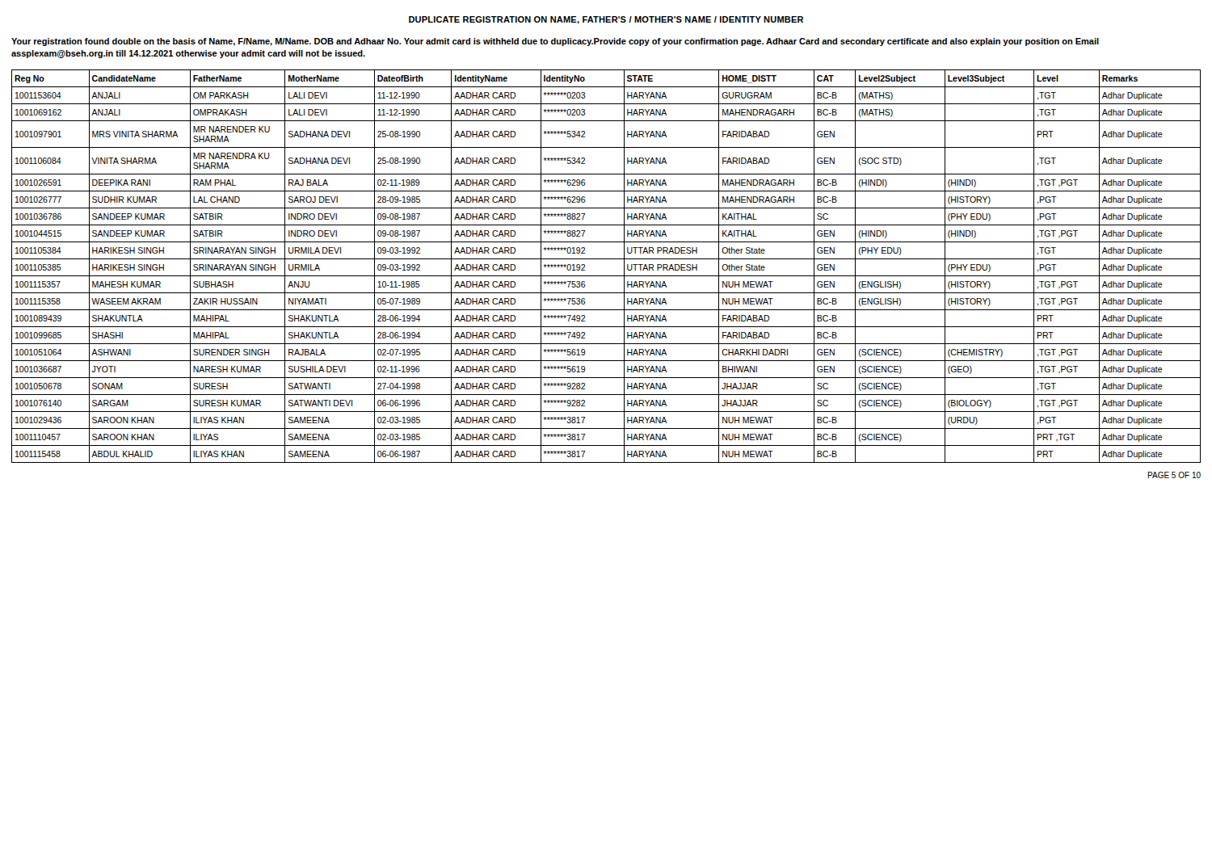DUPLICATE REGISTRATION ON NAME, FATHER'S / MOTHER'S NAME / IDENTITY NUMBER
Your registration found double on the basis of Name, F/Name, M/Name. DOB and Adhaar No. Your admit card is withheld due to duplicacy.Provide copy of your confirmation page. Adhaar Card and secondary certificate and also explain your position on Email assplexam@bseh.org.in till 14.12.2021 otherwise your admit card will not be issued.
| Reg No | CandidateName | FatherName | MotherName | DateofBirth | IdentityName | IdentityNo | STATE | HOME_DISTT | CAT | Level2Subject | Level3Subject | Level | Remarks |
| --- | --- | --- | --- | --- | --- | --- | --- | --- | --- | --- | --- | --- | --- |
| 1001153604 | ANJALI | OM PARKASH | LALI DEVI | 11-12-1990 | AADHAR CARD | *******0203 | HARYANA | GURUGRAM | BC-B | (MATHS) | | ,TGT | Adhar Duplicate |
| 1001069162 | ANJALI | OMPRAKASH | LALI DEVI | 11-12-1990 | AADHAR CARD | *******0203 | HARYANA | MAHENDRAGARH | BC-B | (MATHS) | | ,TGT | Adhar Duplicate |
| 1001097901 | MRS VINITA SHARMA | MR NARENDER KU SHARMA | SADHANA DEVI | 25-08-1990 | AADHAR CARD | *******5342 | HARYANA | FARIDABAD | GEN | | | PRT | Adhar Duplicate |
| 1001106084 | VINITA SHARMA | MR NARENDRA KU SHARMA | SADHANA DEVI | 25-08-1990 | AADHAR CARD | *******5342 | HARYANA | FARIDABAD | GEN | (SOC STD) | | ,TGT | Adhar Duplicate |
| 1001026591 | DEEPIKA RANI | RAM PHAL | RAJ BALA | 02-11-1989 | AADHAR CARD | *******6296 | HARYANA | MAHENDRAGARH | BC-B | (HINDI) | (HINDI) | ,TGT ,PGT | Adhar Duplicate |
| 1001026777 | SUDHIR KUMAR | LAL CHAND | SAROJ DEVI | 28-09-1985 | AADHAR CARD | *******6296 | HARYANA | MAHENDRAGARH | BC-B | | (HISTORY) | ,PGT | Adhar Duplicate |
| 1001036786 | SANDEEP KUMAR | SATBIR | INDRO DEVI | 09-08-1987 | AADHAR CARD | *******8827 | HARYANA | KAITHAL | SC | | (PHY EDU) | ,PGT | Adhar Duplicate |
| 1001044515 | SANDEEP KUMAR | SATBIR | INDRO DEVI | 09-08-1987 | AADHAR CARD | *******8827 | HARYANA | KAITHAL | GEN | (HINDI) | (HINDI) | ,TGT ,PGT | Adhar Duplicate |
| 1001105384 | HARIKESH SINGH | SRINARAYAN SINGH | URMILA DEVI | 09-03-1992 | AADHAR CARD | *******0192 | UTTAR PRADESH | Other State | GEN | (PHY EDU) | | ,TGT | Adhar Duplicate |
| 1001105385 | HARIKESH SINGH | SRINARAYAN SINGH | URMILA | 09-03-1992 | AADHAR CARD | *******0192 | UTTAR PRADESH | Other State | GEN | | (PHY EDU) | ,PGT | Adhar Duplicate |
| 1001115357 | MAHESH KUMAR | SUBHASH | ANJU | 10-11-1985 | AADHAR CARD | *******7536 | HARYANA | NUH MEWAT | GEN | (ENGLISH) | (HISTORY) | ,TGT ,PGT | Adhar Duplicate |
| 1001115358 | WASEEM AKRAM | ZAKIR HUSSAIN | NIYAMATI | 05-07-1989 | AADHAR CARD | *******7536 | HARYANA | NUH MEWAT | BC-B | (ENGLISH) | (HISTORY) | ,TGT ,PGT | Adhar Duplicate |
| 1001089439 | SHAKUNTLA | MAHIPAL | SHAKUNTLA | 28-06-1994 | AADHAR CARD | *******7492 | HARYANA | FARIDABAD | BC-B | | | PRT | Adhar Duplicate |
| 1001099685 | SHASHI | MAHIPAL | SHAKUNTLA | 28-06-1994 | AADHAR CARD | *******7492 | HARYANA | FARIDABAD | BC-B | | | PRT | Adhar Duplicate |
| 1001051064 | ASHWANI | SURENDER SINGH | RAJBALA | 02-07-1995 | AADHAR CARD | *******5619 | HARYANA | CHARKHI DADRI | GEN | (SCIENCE) | (CHEMISTRY) | ,TGT ,PGT | Adhar Duplicate |
| 1001036687 | JYOTI | NARESH KUMAR | SUSHILA DEVI | 02-11-1996 | AADHAR CARD | *******5619 | HARYANA | BHIWANI | GEN | (SCIENCE) | (GEO) | ,TGT ,PGT | Adhar Duplicate |
| 1001050678 | SONAM | SURESH | SATWANTI | 27-04-1998 | AADHAR CARD | *******9282 | HARYANA | JHAJJAR | SC | (SCIENCE) | | ,TGT | Adhar Duplicate |
| 1001076140 | SARGAM | SURESH KUMAR | SATWANTI DEVI | 06-06-1996 | AADHAR CARD | *******9282 | HARYANA | JHAJJAR | SC | (SCIENCE) | (BIOLOGY) | ,TGT ,PGT | Adhar Duplicate |
| 1001029436 | SAROON KHAN | ILIYAS KHAN | SAMEENA | 02-03-1985 | AADHAR CARD | *******3817 | HARYANA | NUH MEWAT | BC-B | | (URDU) | ,PGT | Adhar Duplicate |
| 1001110457 | SAROON KHAN | ILIYAS | SAMEENA | 02-03-1985 | AADHAR CARD | *******3817 | HARYANA | NUH MEWAT | BC-B | (SCIENCE) | | PRT ,TGT | Adhar Duplicate |
| 1001115458 | ABDUL KHALID | ILIYAS KHAN | SAMEENA | 06-06-1987 | AADHAR CARD | *******3817 | HARYANA | NUH MEWAT | BC-B | | | PRT | Adhar Duplicate |
PAGE 5 OF 10